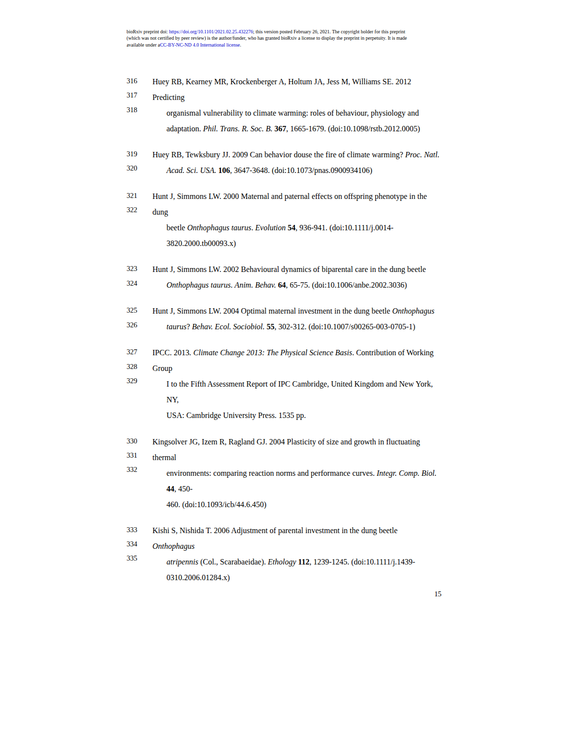bioRxiv preprint doi: https://doi.org/10.1101/2021.02.25.432276; this version posted February 26, 2021. The copyright holder for this preprint
(which was not certified by peer review) is the author/funder, who has granted bioRxiv a license to display the preprint in perpetuity. It is made
available under aCC-BY-NC-ND 4.0 International license.
316
317
318
Huey RB, Kearney MR, Krockenberger A, Holtum JA, Jess M, Williams SE. 2012 Predicting
organismal vulnerability to climate warming: roles of behaviour, physiology and
adaptation. Phil. Trans. R. Soc. B. 367, 1665-1679. (doi:10.1098/rstb.2012.0005)
319
320
Huey RB, Tewksbury JJ. 2009 Can behavior douse the fire of climate warming? Proc. Natl.
Acad. Sci. USA. 106, 3647-3648. (doi:10.1073/pnas.0900934106)
321
322
Hunt J, Simmons LW. 2000 Maternal and paternal effects on offspring phenotype in the dung
beetle Onthophagus taurus. Evolution 54, 936-941. (doi:10.1111/j.0014-3820.2000.tb00093.x)
323
324
Hunt J, Simmons LW. 2002 Behavioural dynamics of biparental care in the dung beetle
Onthophagus taurus. Anim. Behav. 64, 65-75. (doi:10.1006/anbe.2002.3036)
325
326
Hunt J, Simmons LW. 2004 Optimal maternal investment in the dung beetle Onthophagus
taurus? Behav. Ecol. Sociobiol. 55, 302-312. (doi:10.1007/s00265-003-0705-1)
327
328
329
IPCC. 2013. Climate Change 2013: The Physical Science Basis. Contribution of Working Group
I to the Fifth Assessment Report of IPC Cambridge, United Kingdom and New York, NY,
USA: Cambridge University Press. 1535 pp.
330
331
332
Kingsolver JG, Izem R, Ragland GJ. 2004 Plasticity of size and growth in fluctuating thermal
environments: comparing reaction norms and performance curves. Integr. Comp. Biol. 44, 450-
460. (doi:10.1093/icb/44.6.450)
333
334
335
Kishi S, Nishida T. 2006 Adjustment of parental investment in the dung beetle Onthophagus
atripennis (Col., Scarabaeidae). Ethology 112, 1239-1245. (doi:10.1111/j.1439-
0310.2006.01284.x)
15